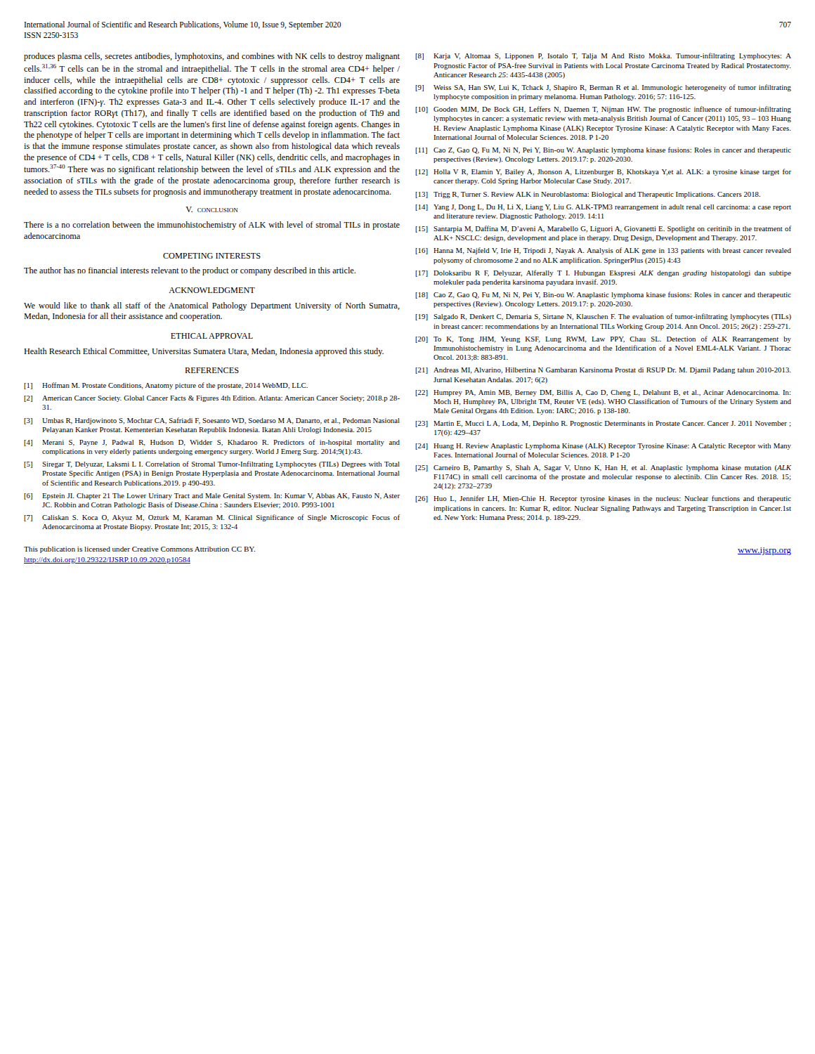International Journal of Scientific and Research Publications, Volume 10, Issue 9, September 2020
ISSN 2250-3153
707
produces plasma cells, secretes antibodies, lymphotoxins, and combines with NK cells to destroy malignant cells.31,36 T cells can be in the stromal and intraepithelial. The T cells in the stromal area CD4+ helper / inducer cells, while the intraepithelial cells are CD8+ cytotoxic / suppressor cells. CD4+ T cells are classified according to the cytokine profile into T helper (Th) -1 and T helper (Th) -2. Th1 expresses T-beta and interferon (IFN)-γ. Th2 expresses Gata-3 and IL-4. Other T cells selectively produce IL-17 and the transcription factor RORγt (Th17), and finally T cells are identified based on the production of Th9 and Th22 cell cytokines. Cytotoxic T cells are the lumen's first line of defense against foreign agents. Changes in the phenotype of helper T cells are important in determining which T cells develop in inflammation. The fact is that the immune response stimulates prostate cancer, as shown also from histological data which reveals the presence of CD4 + T cells, CD8 + T cells, Natural Killer (NK) cells, dendritic cells, and macrophages in tumors.37-40 There was no significant relationship between the level of sTILs and ALK expression and the association of sTILs with the grade of the prostate adenocarcinoma group, therefore further research is needed to assess the TILs subsets for prognosis and immunotherapy treatment in prostate adenocarcinoma.
V. conclusion
There is a no correlation between the immunohistochemistry of ALK with level of stromal TILs in prostate adenocarcinoma
Competing Interests
The author has no financial interests relevant to the product or company described in this article.
Acknowledgment
We would like to thank all staff of the Anatomical Pathology Department University of North Sumatra, Medan, Indonesia for all their assistance and cooperation.
Ethical Approval
Health Research Ethical Committee, Universitas Sumatera Utara, Medan, Indonesia approved this study.
References
Hoffman M. Prostate Conditions, Anatomy picture of the prostate, 2014 WebMD, LLC.
American Cancer Society. Global Cancer Facts & Figures 4th Edition. Atlanta: American Cancer Society; 2018.p 28-31.
Umbas R, Hardjowinoto S, Mochtar CA, Safriadi F, Soesanto WD, Soedarso M A, Danarto, et al., Pedoman Nasional Pelayanan Kanker Prostat. Kementerian Kesehatan Republik Indonesia. Ikatan Ahli Urologi Indonesia. 2015
Merani S, Payne J, Padwal R, Hudson D, Widder S, Khadaroo R. Predictors of in-hospital mortality and complications in very elderly patients undergoing emergency surgery. World J Emerg Surg. 2014;9(1):43.
Siregar T, Delyuzar, Laksmi L I. Correlation of Stromal Tumor-Infiltrating Lymphocytes (TILs) Degrees with Total Prostate Specific Antigen (PSA) in Benign Prostate Hyperplasia and Prostate Adenocarcinoma. International Journal of Scientific and Research Publications.2019. p 490-493.
Epstein JI. Chapter 21 The Lower Urinary Tract and Male Genital System. In: Kumar V, Abbas AK, Fausto N, Aster JC. Robbin and Cotran Pathologic Basis of Disease.China : Saunders Elsevier; 2010. P993-1001
Caliskan S. Koca O, Akyuz M, Ozturk M, Karaman M. Clinical Significance of Single Microscopic Focus of Adenocarcinoma at Prostate Biopsy. Prostate Int; 2015, 3: 132-4
Karja V, Altomaa S, Lipponen P, Isotalo T, Talja M And Risto Mokka. Tumour-infiltrating Lymphocytes: A Prognostic Factor of PSA-free Survival in Patients with Local Prostate Carcinoma Treated by Radical Prostatectomy. Anticancer Research 25: 4435-4438 (2005)
Weiss SA, Han SW, Lui K, Tchack J, Shapiro R, Berman R et al. Immunologic heterogeneity of tumor infiltrating lymphocyte composition in primary melanoma. Human Pathology. 2016; 57: 116-125.
Gooden MJM, De Bock GH, Leffers N, Daemen T, Nijman HW. The prognostic influence of tumour-infiltrating lymphocytes in cancer: a systematic review with meta-analysis British Journal of Cancer (2011) 105, 93 – 103 Huang H. Review Anaplastic Lymphoma Kinase (ALK) Receptor Tyrosine Kinase: A Catalytic Receptor with Many Faces. International Journal of Molecular Sciences. 2018. P 1-20
Cao Z, Gao Q, Fu M, Ni N, Pei Y, Bin-ou W. Anaplastic lymphoma kinase fusions: Roles in cancer and therapeutic perspectives (Review). Oncology Letters. 2019.17: p. 2020-2030.
Holla V R, Elamin Y, Bailey A, Jhonson A, Litzenburger B, Khotskaya Y,et al. ALK: a tyrosine kinase target for cancer therapy. Cold Spring Harbor Molecular Case Study. 2017.
Trigg R, Turner S. Review ALK in Neuroblastoma: Biological and Therapeutic Implications. Cancers 2018.
Yang J, Dong L, Du H, Li X, Liang Y, Liu G. ALK-TPM3 rearrangement in adult renal cell carcinoma: a case report and literature review. Diagnostic Pathology. 2019. 14:11
Santarpia M, Daffina M, D’aveni A, Marabello G, Liguori A, Giovanetti E. Spotlight on ceritinib in the treatment of ALK+ NSCLC: design, development and place in therapy. Drug Design, Development and Therapy. 2017.
Hanna M, Najfeld V, Irie H, Tripodi J, Nayak A. Analysis of ALK gene in 133 patients with breast cancer revealed polysomy of chromosome 2 and no ALK amplification. SpringerPlus (2015) 4:43
Doloksaribu R F, Delyuzar, Alferally T I. Hubungan Ekspresi ALK dengan grading histopatologi dan subtipe molekuler pada penderita karsinoma payudara invasif. 2019.
Cao Z, Gao Q, Fu M, Ni N, Pei Y, Bin-ou W. Anaplastic lymphoma kinase fusions: Roles in cancer and therapeutic perspectives (Review). Oncology Letters. 2019.17: p. 2020-2030.
Salgado R, Denkert C, Demaria S, Sirtane N, Klauschen F. The evaluation of tumor-infiltrating lymphocytes (TILs) in breast cancer: recommendations by an International TILs Working Group 2014. Ann Oncol. 2015; 26(2) : 259-271.
To K, Tong JHM, Yeung KSF, Lung RWM, Law PPY, Chau SL. Detection of ALK Rearrangement by Immunohistochemistry in Lung Adenocarcinoma and the Identification of a Novel EML4-ALK Variant. J Thorac Oncol. 2013;8: 883-891.
Andreas MI, Alvarino, Hilbertina N Gambaran Karsinoma Prostat di RSUP Dr. M. Djamil Padang tahun 2010-2013. Jurnal Kesehatan Andalas. 2017; 6(2)
Humprey PA, Amin MB, Berney DM, Billis A, Cao D, Cheng L, Delahunt B, et al., Acinar Adenocarcinoma. In: Moch H, Humphrey PA, Ulbright TM, Reuter VE (eds). WHO Classification of Tumours of the Urinary System and Male Genital Organs 4th Edition. Lyon: IARC; 2016. p 138-180.
Martin E, Mucci L A, Loda, M, Depinho R. Prognostic Determinants in Prostate Cancer. Cancer J. 2011 November ; 17(6): 429–437
Huang H. Review Anaplastic Lymphoma Kinase (ALK) Receptor Tyrosine Kinase: A Catalytic Receptor with Many Faces. International Journal of Molecular Sciences. 2018. P 1-20
Carneiro B, Pamarthy S, Shah A, Sagar V, Unno K, Han H, et al. Anaplastic lymphoma kinase mutation (ALK F1174C) in small cell carcinoma of the prostate and molecular response to alectinib. Clin Cancer Res. 2018. 15; 24(12): 2732–2739
Huo L, Jennifer LH, Mien-Chie H. Receptor tyrosine kinases in the nucleus: Nuclear functions and therapeutic implications in cancers. In: Kumar R, editor. Nuclear Signaling Pathways and Targeting Transcription in Cancer.1st ed. New York: Humana Press; 2014. p. 189-229.
This publication is licensed under Creative Commons Attribution CC BY.
http://dx.doi.org/10.29322/IJSRP.10.09.2020.p10584
www.ijsrp.org